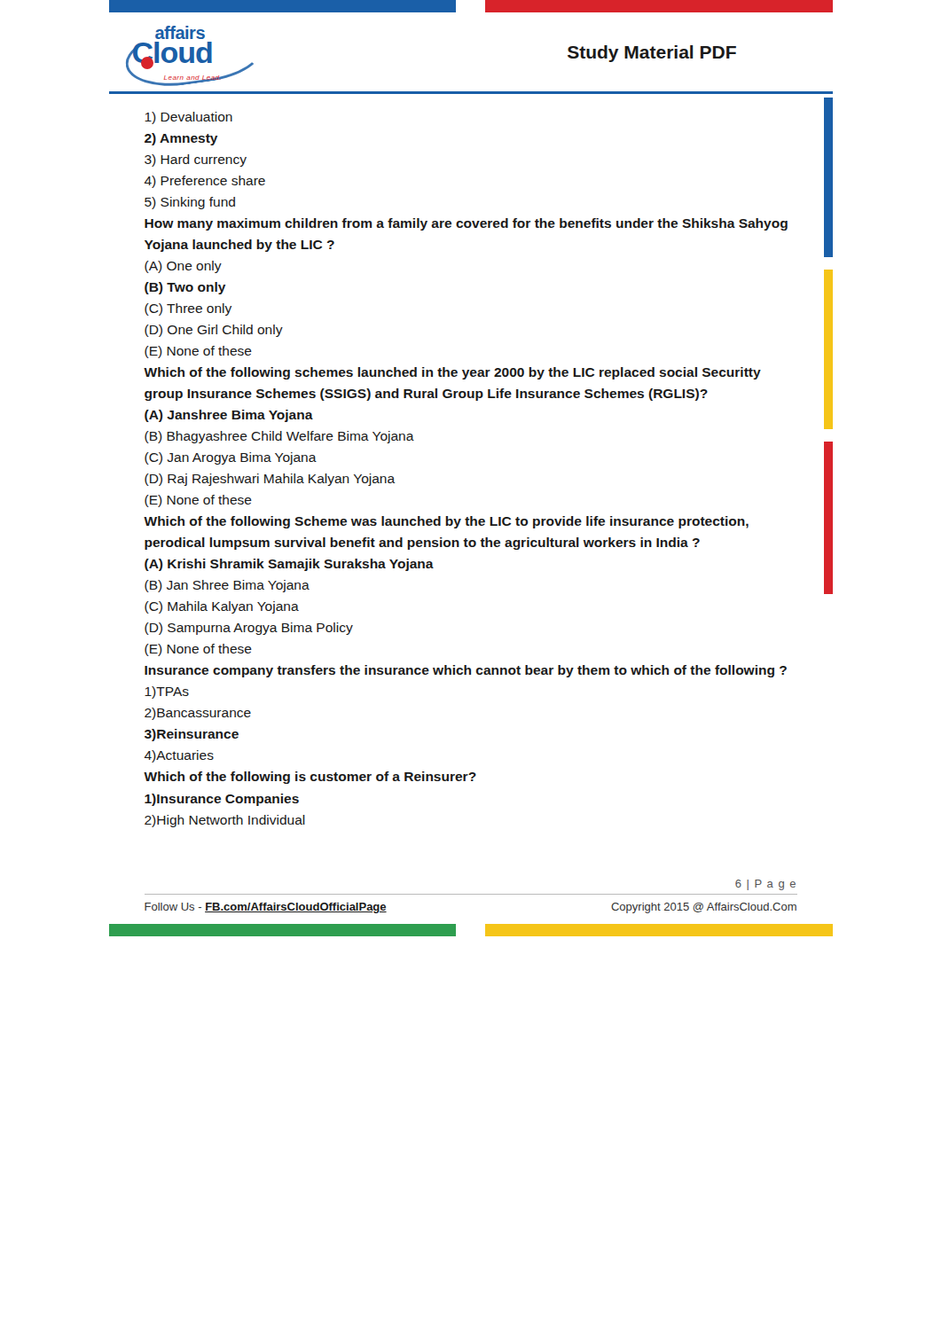affairs
Cloud
Learn and Lead.
Study Material PDF
1) Devaluation
2) Amnesty
3) Hard currency
4) Preference share
5) Sinking fund
How many maximum children from a family are covered for the benefits under the Shiksha Sahyog Yojana launched by the LIC ?
(A) One only
(B) Two only
(C) Three only
(D) One Girl Child only
(E) None of these
Which of the following schemes launched in the year 2000 by the LIC replaced social Securitty group Insurance Schemes (SSIGS) and Rural Group Life Insurance Schemes (RGLIS)?
(A) Janshree Bima Yojana
(B) Bhagyashree Child Welfare Bima Yojana
(C) Jan Arogya Bima Yojana
(D) Raj Rajeshwari Mahila Kalyan Yojana
(E) None of these
Which of the following Scheme was launched by the LIC to provide life insurance protection, perodical lumpsum survival benefit and pension to the agricultural workers in India ?
(A) Krishi Shramik Samajik Suraksha Yojana
(B) Jan Shree Bima Yojana
(C) Mahila Kalyan Yojana
(D) Sampurna Arogya Bima Policy
(E) None of these
Insurance company transfers the insurance which cannot bear by them to which of the following ?
1)TPAs
2)Bancassurance
3)Reinsurance
4)Actuaries
Which of the following is customer of a Reinsurer?
1)Insurance Companies
2)High Networth Individual
6 | P a g e
Follow Us - FB.com/AffairsCloudOfficialPage
Copyright 2015 @ AffairsCloud.Com